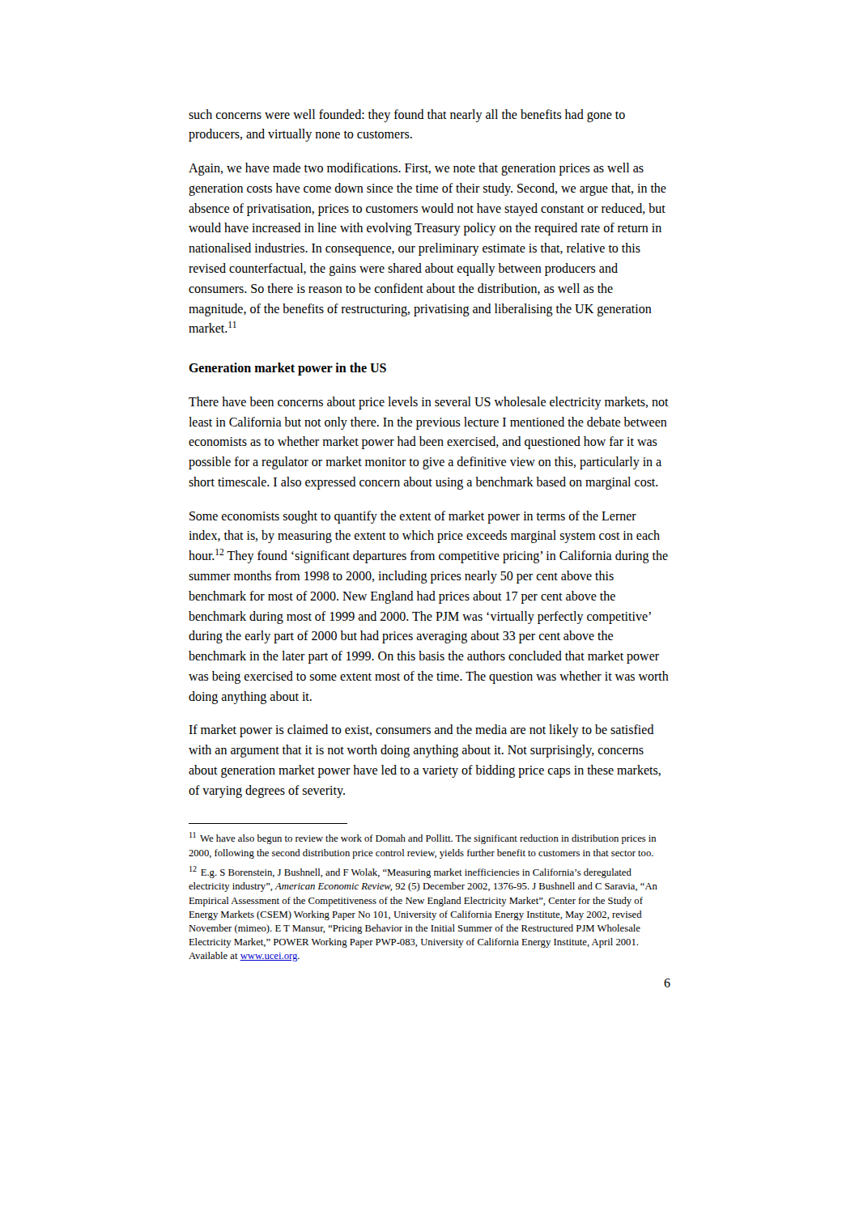such concerns were well founded: they found that nearly all the benefits had gone to producers, and virtually none to customers.
Again, we have made two modifications. First, we note that generation prices as well as generation costs have come down since the time of their study. Second, we argue that, in the absence of privatisation, prices to customers would not have stayed constant or reduced, but would have increased in line with evolving Treasury policy on the required rate of return in nationalised industries. In consequence, our preliminary estimate is that, relative to this revised counterfactual, the gains were shared about equally between producers and consumers. So there is reason to be confident about the distribution, as well as the magnitude, of the benefits of restructuring, privatising and liberalising the UK generation market.11
Generation market power in the US
There have been concerns about price levels in several US wholesale electricity markets, not least in California but not only there. In the previous lecture I mentioned the debate between economists as to whether market power had been exercised, and questioned how far it was possible for a regulator or market monitor to give a definitive view on this, particularly in a short timescale. I also expressed concern about using a benchmark based on marginal cost.
Some economists sought to quantify the extent of market power in terms of the Lerner index, that is, by measuring the extent to which price exceeds marginal system cost in each hour.12 They found ‘significant departures from competitive pricing’ in California during the summer months from 1998 to 2000, including prices nearly 50 per cent above this benchmark for most of 2000. New England had prices about 17 per cent above the benchmark during most of 1999 and 2000. The PJM was ‘virtually perfectly competitive’ during the early part of 2000 but had prices averaging about 33 per cent above the benchmark in the later part of 1999. On this basis the authors concluded that market power was being exercised to some extent most of the time. The question was whether it was worth doing anything about it.
If market power is claimed to exist, consumers and the media are not likely to be satisfied with an argument that it is not worth doing anything about it. Not surprisingly, concerns about generation market power have led to a variety of bidding price caps in these markets, of varying degrees of severity.
11 We have also begun to review the work of Domah and Pollitt. The significant reduction in distribution prices in 2000, following the second distribution price control review, yields further benefit to customers in that sector too.
12 E.g. S Borenstein, J Bushnell, and F Wolak, “Measuring market inefficiencies in California’s deregulated electricity industry”, American Economic Review, 92 (5) December 2002, 1376-95. J Bushnell and C Saravia, “An Empirical Assessment of the Competitiveness of the New England Electricity Market”, Center for the Study of Energy Markets (CSEM) Working Paper No 101, University of California Energy Institute, May 2002, revised November (mimeo). E T Mansur, “Pricing Behavior in the Initial Summer of the Restructured PJM Wholesale Electricity Market,” POWER Working Paper PWP-083, University of California Energy Institute, April 2001. Available at www.ucei.org.
6